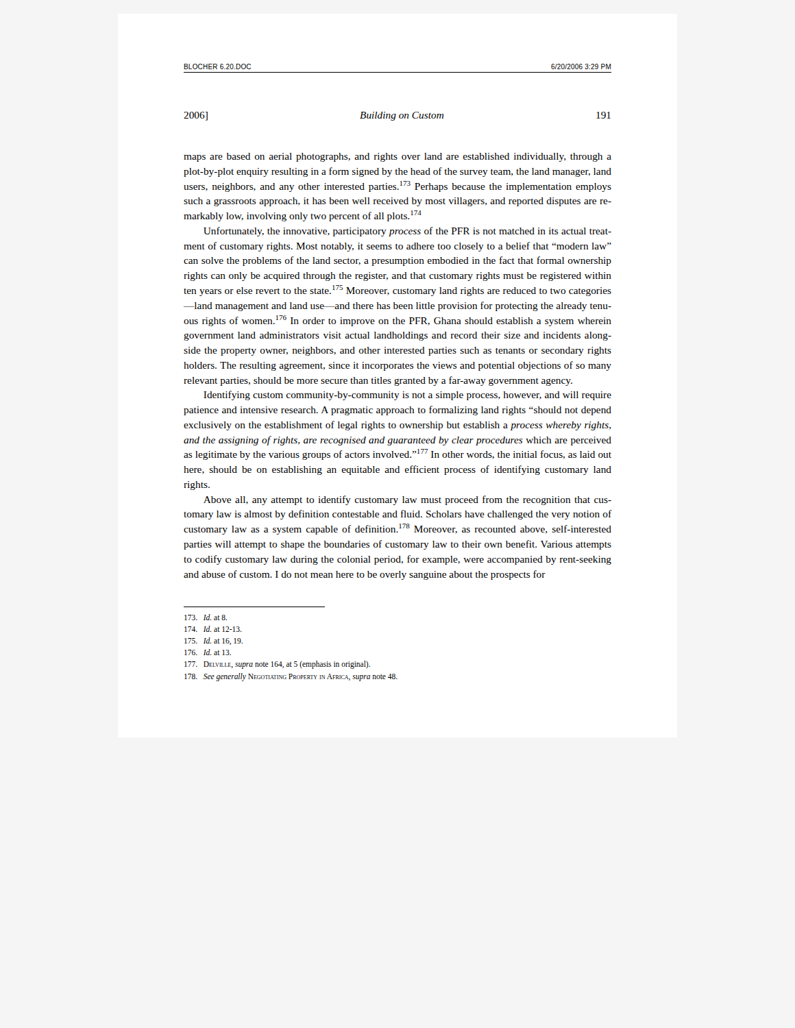BLOCHER 6.20.DOC 6/20/2006 3:29 PM
2006] Building on Custom 191
maps are based on aerial photographs, and rights over land are established individually, through a plot-by-plot enquiry resulting in a form signed by the head of the survey team, the land manager, land users, neighbors, and any other interested parties.173 Perhaps because the implementation employs such a grassroots approach, it has been well received by most villagers, and reported disputes are remarkably low, involving only two percent of all plots.174
Unfortunately, the innovative, participatory process of the PFR is not matched in its actual treatment of customary rights. Most notably, it seems to adhere too closely to a belief that “modern law” can solve the problems of the land sector, a presumption embodied in the fact that formal ownership rights can only be acquired through the register, and that customary rights must be registered within ten years or else revert to the state.175 Moreover, customary land rights are reduced to two categories—land management and land use—and there has been little provision for protecting the already tenuous rights of women.176 In order to improve on the PFR, Ghana should establish a system wherein government land administrators visit actual landholdings and record their size and incidents alongside the property owner, neighbors, and other interested parties such as tenants or secondary rights holders. The resulting agreement, since it incorporates the views and potential objections of so many relevant parties, should be more secure than titles granted by a far-away government agency.
Identifying custom community-by-community is not a simple process, however, and will require patience and intensive research. A pragmatic approach to formalizing land rights “should not depend exclusively on the establishment of legal rights to ownership but establish a process whereby rights, and the assigning of rights, are recognised and guaranteed by clear procedures which are perceived as legitimate by the various groups of actors involved.”177 In other words, the initial focus, as laid out here, should be on establishing an equitable and efficient process of identifying customary land rights.
Above all, any attempt to identify customary law must proceed from the recognition that customary law is almost by definition contestable and fluid. Scholars have challenged the very notion of customary law as a system capable of definition.178 Moreover, as recounted above, self-interested parties will attempt to shape the boundaries of customary law to their own benefit. Various attempts to codify customary law during the colonial period, for example, were accompanied by rent-seeking and abuse of custom. I do not mean here to be overly sanguine about the prospects for
173. Id. at 8.
174. Id. at 12-13.
175. Id. at 16, 19.
176. Id. at 13.
177. Delville, supra note 164, at 5 (emphasis in original).
178. See generally Negotiating Property in Africa, supra note 48.